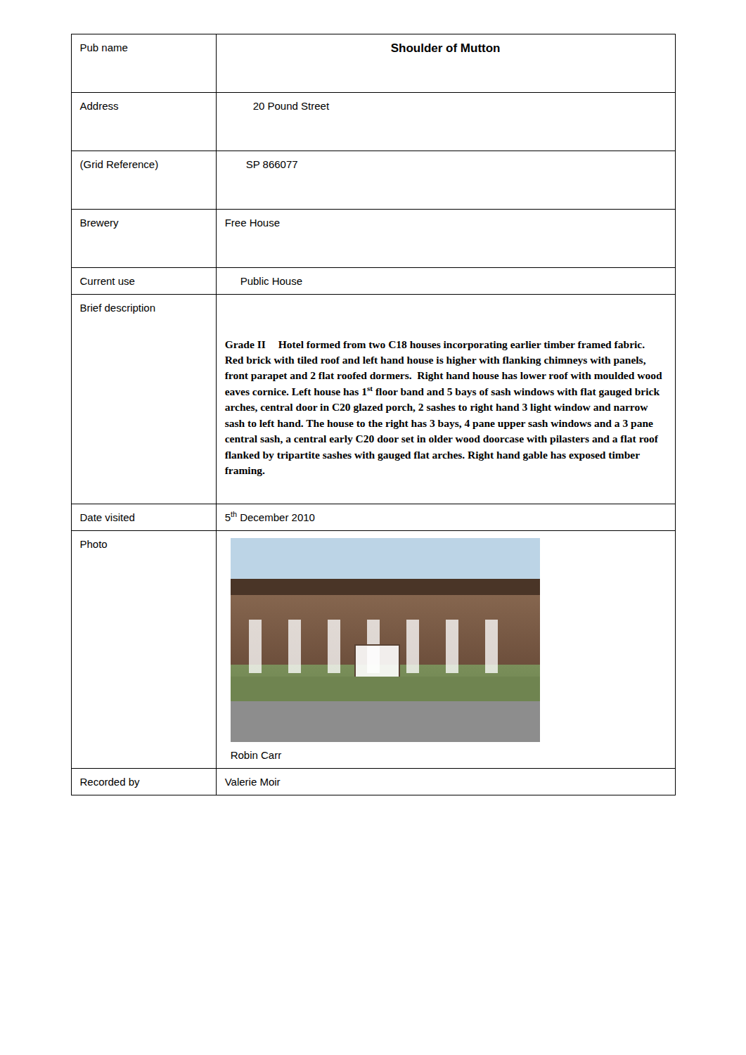| Pub name | Shoulder of Mutton |
| Address | 20 Pound Street |
| (Grid Reference) | SP 866077 |
| Brewery | Free House |
| Current use | Public House |
| Brief description | Grade II Hotel formed from two C18 houses incorporating earlier timber framed fabric. Red brick with tiled roof and left hand house is higher with flanking chimneys with panels, front parapet and 2 flat roofed dormers. Right hand house has lower roof with moulded wood eaves cornice. Left house has 1 st floor band and 5 bays of sash windows with flat gauged brick arches, central door in C20 glazed porch, 2 sashes to right hand 3 light window and narrow sash to left hand. The house to the right has 3 bays, 4 pane upper sash windows and a 3 pane central sash, a central early C20 door set in older wood doorcase with pilasters and a flat roof flanked by tripartite sashes with gauged flat arches. Right hand gable has exposed timber framing. |
| Date visited | 5 th December 2010 |
| Photo | Robin Carr |
| Recorded by | Valerie Moir |